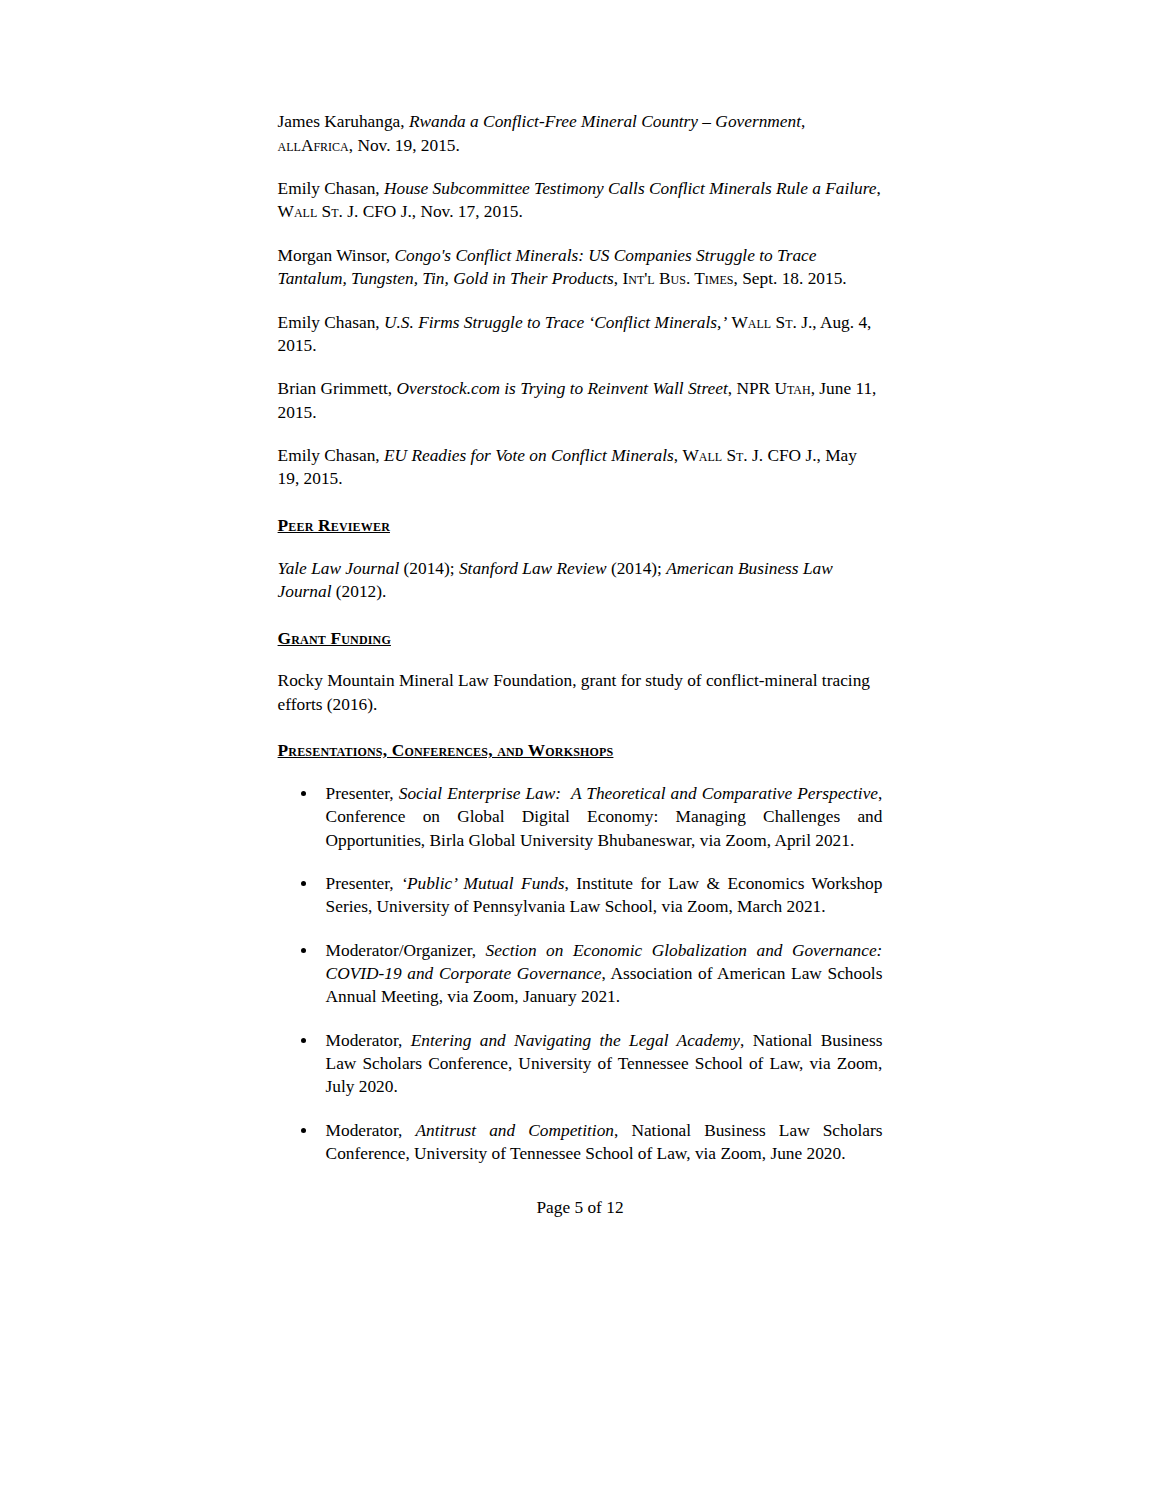James Karuhanga, Rwanda a Conflict-Free Mineral Country – Government, allAfrica, Nov. 19, 2015.
Emily Chasan, House Subcommittee Testimony Calls Conflict Minerals Rule a Failure, Wall St. J. CFO J., Nov. 17, 2015.
Morgan Winsor, Congo's Conflict Minerals: US Companies Struggle to Trace Tantalum, Tungsten, Tin, Gold in Their Products, Int'l Bus. Times, Sept. 18. 2015.
Emily Chasan, U.S. Firms Struggle to Trace ‘Conflict Minerals,’ Wall St. J., Aug. 4, 2015.
Brian Grimmett, Overstock.com is Trying to Reinvent Wall Street, NPR Utah, June 11, 2015.
Emily Chasan, EU Readies for Vote on Conflict Minerals, Wall St. J. CFO J., May 19, 2015.
Peer Reviewer
Yale Law Journal (2014); Stanford Law Review (2014); American Business Law Journal (2012).
Grant Funding
Rocky Mountain Mineral Law Foundation, grant for study of conflict-mineral tracing efforts (2016).
Presentations, Conferences, and Workshops
Presenter, Social Enterprise Law: A Theoretical and Comparative Perspective, Conference on Global Digital Economy: Managing Challenges and Opportunities, Birla Global University Bhubaneswar, via Zoom, April 2021.
Presenter, ‘Public’ Mutual Funds, Institute for Law & Economics Workshop Series, University of Pennsylvania Law School, via Zoom, March 2021.
Moderator/Organizer, Section on Economic Globalization and Governance: COVID-19 and Corporate Governance, Association of American Law Schools Annual Meeting, via Zoom, January 2021.
Moderator, Entering and Navigating the Legal Academy, National Business Law Scholars Conference, University of Tennessee School of Law, via Zoom, July 2020.
Moderator, Antitrust and Competition, National Business Law Scholars Conference, University of Tennessee School of Law, via Zoom, June 2020.
Page 5 of 12